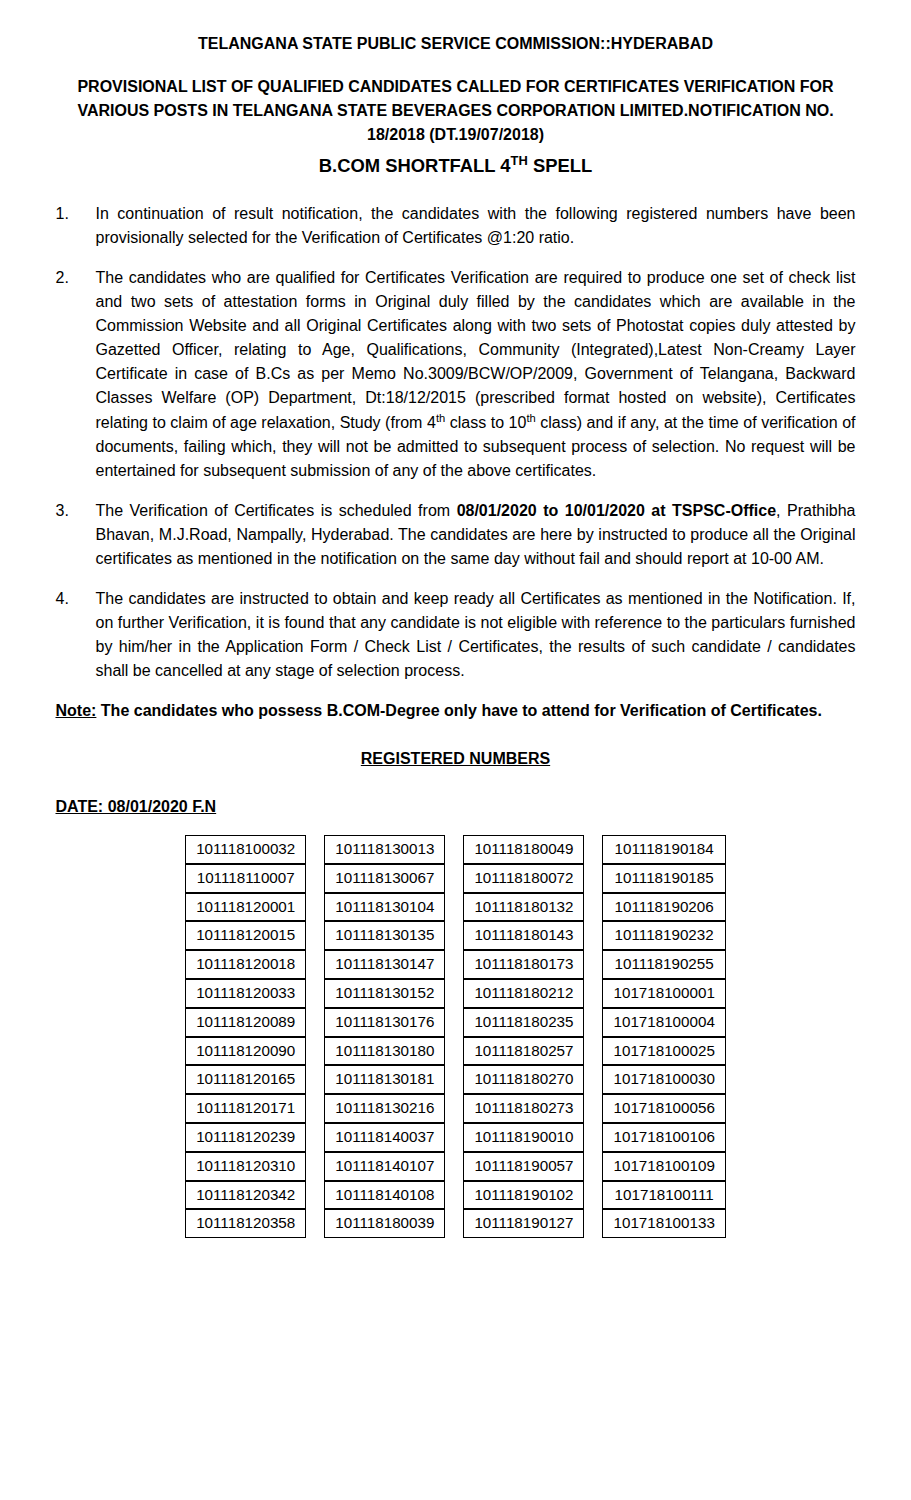TELANGANA STATE PUBLIC SERVICE COMMISSION::HYDERABAD
PROVISIONAL LIST OF QUALIFIED CANDIDATES CALLED FOR CERTIFICATES VERIFICATION FOR VARIOUS POSTS IN TELANGANA STATE BEVERAGES CORPORATION LIMITED.NOTIFICATION NO. 18/2018 (DT.19/07/2018)
B.COM SHORTFALL 4TH SPELL
In continuation of result notification, the candidates with the following registered numbers have been provisionally selected for the Verification of Certificates @1:20 ratio.
The candidates who are qualified for Certificates Verification are required to produce one set of check list and two sets of attestation forms in Original duly filled by the candidates which are available in the Commission Website and all Original Certificates along with two sets of Photostat copies duly attested by Gazetted Officer, relating to Age, Qualifications, Community (Integrated),Latest Non-Creamy Layer Certificate in case of B.Cs as per Memo No.3009/BCW/OP/2009, Government of Telangana, Backward Classes Welfare (OP) Department, Dt:18/12/2015 (prescribed format hosted on website), Certificates relating to claim of age relaxation, Study (from 4th class to 10th class) and if any, at the time of verification of documents, failing which, they will not be admitted to subsequent process of selection. No request will be entertained for subsequent submission of any of the above certificates.
The Verification of Certificates is scheduled from 08/01/2020 to 10/01/2020 at TSPSC-Office, Prathibha Bhavan, M.J.Road, Nampally, Hyderabad. The candidates are here by instructed to produce all the Original certificates as mentioned in the notification on the same day without fail and should report at 10-00 AM.
The candidates are instructed to obtain and keep ready all Certificates as mentioned in the Notification. If, on further Verification, it is found that any candidate is not eligible with reference to the particulars furnished by him/her in the Application Form / Check List / Certificates, the results of such candidate / candidates shall be cancelled at any stage of selection process.
Note: The candidates who possess B.COM-Degree only have to attend for Verification of Certificates.
REGISTERED NUMBERS
DATE: 08/01/2020 F.N
| 101118100032 | 101118130013 | 101118180049 | 101118190184 |
| 101118110007 | 101118130067 | 101118180072 | 101118190185 |
| 101118120001 | 101118130104 | 101118180132 | 101118190206 |
| 101118120015 | 101118130135 | 101118180143 | 101118190232 |
| 101118120018 | 101118130147 | 101118180173 | 101118190255 |
| 101118120033 | 101118130152 | 101118180212 | 101718100001 |
| 101118120089 | 101118130176 | 101118180235 | 101718100004 |
| 101118120090 | 101118130180 | 101118180257 | 101718100025 |
| 101118120165 | 101118130181 | 101118180270 | 101718100030 |
| 101118120171 | 101118130216 | 101118180273 | 101718100056 |
| 101118120239 | 101118140037 | 101118190010 | 101718100106 |
| 101118120310 | 101118140107 | 101118190057 | 101718100109 |
| 101118120342 | 101118140108 | 101118190102 | 101718100111 |
| 101118120358 | 101118180039 | 101118190127 | 101718100133 |